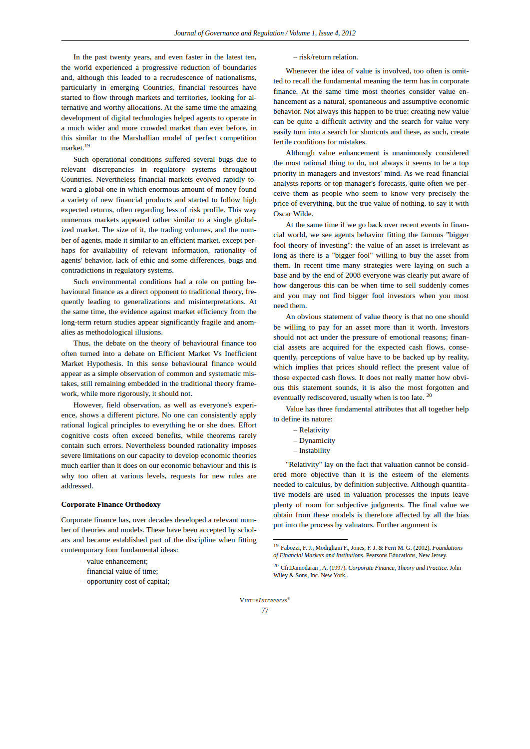Journal of Governance and Regulation / Volume 1, Issue 4, 2012
In the past twenty years, and even faster in the latest ten, the world experienced a progressive reduction of boundaries and, although this leaded to a recrudescence of nationalisms, particularly in emerging Countries, financial resources have started to flow through markets and territories, looking for alternative and worthy allocations. At the same time the amazing development of digital technologies helped agents to operate in a much wider and more crowded market than ever before, in this similar to the Marshallian model of perfect competition market.19
Such operational conditions suffered several bugs due to relevant discrepancies in regulatory systems throughout Countries. Nevertheless financial markets evolved rapidly toward a global one in which enormous amount of money found a variety of new financial products and started to follow high expected returns, often regarding less of risk profile. This way numerous markets appeared rather similar to a single globalized market. The size of it, the trading volumes, and the number of agents, made it similar to an efficient market, except perhaps for availability of relevant information, rationality of agents' behavior, lack of ethic and some differences, bugs and contradictions in regulatory systems.
Such environmental conditions had a role on putting behavioural finance as a direct opponent to traditional theory, frequently leading to generalizations and misinterpretations. At the same time, the evidence against market efficiency from the long-term return studies appear significantly fragile and anomalies as methodological illusions.
Thus, the debate on the theory of behavioural finance too often turned into a debate on Efficient Market Vs Inefficient Market Hypothesis. In this sense behavioural finance would appear as a simple observation of common and systematic mistakes, still remaining embedded in the traditional theory framework, while more rigorously, it should not.
However, field observation, as well as everyone's experience, shows a different picture. No one can consistently apply rational logical principles to everything he or she does. Effort cognitive costs often exceed benefits, while theorems rarely contain such errors. Nevertheless bounded rationality imposes severe limitations on our capacity to develop economic theories much earlier than it does on our economic behaviour and this is why too often at various levels, requests for new rules are addressed.
Corporate Finance Orthodoxy
Corporate finance has, over decades developed a relevant number of theories and models. These have been accepted by scholars and became established part of the discipline when fitting contemporary four fundamental ideas:
value enhancement;
financial value of time;
opportunity cost of capital;
risk/return relation.
Whenever the idea of value is involved, too often is omitted to recall the fundamental meaning the term has in corporate finance. At the same time most theories consider value enhancement as a natural, spontaneous and assumptive economic behavior. Not always this happen to be true: creating new value can be quite a difficult activity and the search for value very easily turn into a search for shortcuts and these, as such, create fertile conditions for mistakes.
Although value enhancement is unanimously considered the most rational thing to do, not always it seems to be a top priority in managers and investors' mind. As we read financial analysts reports or top manager's forecasts, quite often we perceive them as people who seem to know very precisely the price of everything, but the true value of nothing, to say it with Oscar Wilde.
At the same time if we go back over recent events in financial world, we see agents behavior fitting the famous "bigger fool theory of investing": the value of an asset is irrelevant as long as there is a "bigger fool" willing to buy the asset from them. In recent time many strategies were laying on such a base and by the end of 2008 everyone was clearly put aware of how dangerous this can be when time to sell suddenly comes and you may not find bigger fool investors when you most need them.
An obvious statement of value theory is that no one should be willing to pay for an asset more than it worth. Investors should not act under the pressure of emotional reasons; financial assets are acquired for the expected cash flows, consequently, perceptions of value have to be backed up by reality, which implies that prices should reflect the present value of those expected cash flows. It does not really matter how obvious this statement sounds, it is also the most forgotten and eventually rediscovered, usually when is too late. 20
Value has three fundamental attributes that all together help to define its nature:
Relativity
Dynamicity
Instability
"Relativity" lay on the fact that valuation cannot be considered more objective than it is the esteem of the elements needed to calculus, by definition subjective. Although quantitative models are used in valuation processes the inputs leave plenty of room for subjective judgments. The final value we obtain from these models is therefore affected by all the bias put into the process by valuators. Further argument is
19 Fabozzi, F. J., Modigliani F., Jones, F. J. & Ferri M. G. (2002). Foundations of Financial Markets and Institutions. Pearsons Educations, New Jersey.
20 Cfr.Damodaran , A. (1997). Corporate Finance, Theory and Practice. John Wiley & Sons, Inc. New York..
Virtus Interpress® 77